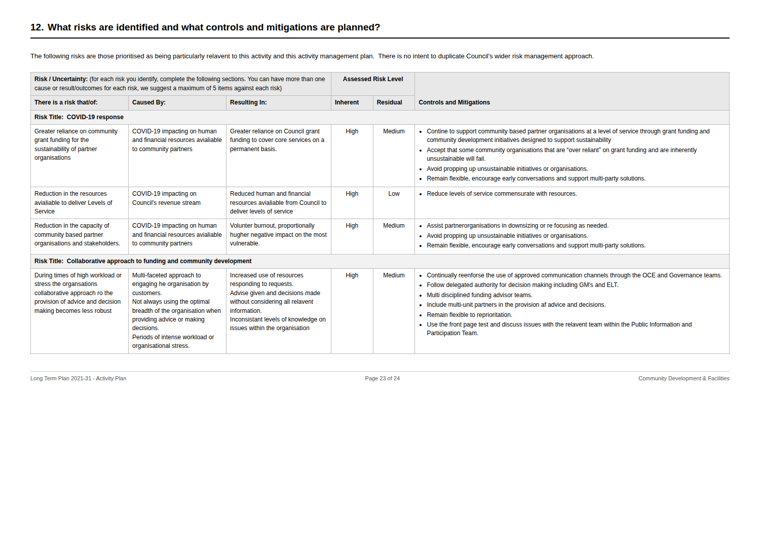12. What risks are identified and what controls and mitigations are planned?
The following risks are those prioritised as being particularly relavent to this activity and this activity management plan. There is no intent to duplicate Council's wider risk management approach.
| Risk / Uncertainty: (for each risk you identify, complete the following sections. You can have more than one cause or result/outcomes for each risk, we suggest a maximum of 5 items against each risk) | Assessed Risk Level | Controls and Mitigations |
| --- | --- | --- |
| There is a risk that/of: | Caused By: | Resulting In: | Inherent | Residual |
| Risk Title: COVID-19 response |
| Greater reliance on community grant funding for the sustainability of partner organisations | COVID-19 impacting on human and financial resources avialiable to community partners | Greater reliance on Council grant funding to cover core services on a permanent basis. | High | Medium | Contine to support community based partner organisations at a level of service through grant funding and community development initiatives designed to support sustainability Accept that some community organisations that are “over reliant” on grant funding and are inherently unsustainable will fail. Avoid propping up unsustainable initiatives or organisations. Remain flexible, encourage early conversations and support multi-party solutions. |
| Reduction in the resources avialiable to deliver Levels of Service | COVID-19 impacting on Council's revenue stream | Reduced human and financial resources avialiable from Council to deliver levels of service | High | Low | Reduce levels of service commensurate with resources. |
| Reduction in the capacity of community based partner organisations and stakeholders. | COVID-19 impacting on human and financial resources avialiable to community partners | Volunter burnout, proportionally hugher negative impact on the most vulnerable. | High | Medium | Assist partnerorganisations in downsizing or re focusing as needed. Avoid propping up unsustainable initiatives or organisations. Remain flexible, encourage early conversations and support multi-party solutions. |
| Risk Title: Collaborative approach to funding and community development |
| During times of high workload or stress the organsations collaborative approach ro the provision of advice and decision making becomes less robust | Multi-faceted approach to engaging he organisation by customers. Not always using the optimal breadth of the organisation when providing advice or making decisions. Periods of intense workload or organisational stress. | Increased use of resources responding to requests. Advise given and decisions made without considering all relavent information. Inconsistant levels of knowledge on issues within the organisation | High | Medium | Continually reenforse the use of approved communication channels through the OCE and Governance teams. Follow delegated authority for decision making including GM's and ELT. Multi disciplined funding advisor teams. Include multi-unit partners in the provision af advice and decisions. Remain flexible to reprioritation. Use the front page test and discuss issues with the relavent team within the Public Information and Participation Team. |
Long Term Plan 2021-31 - Activity Plan
Page 23 of 24
Community Development & Facilities